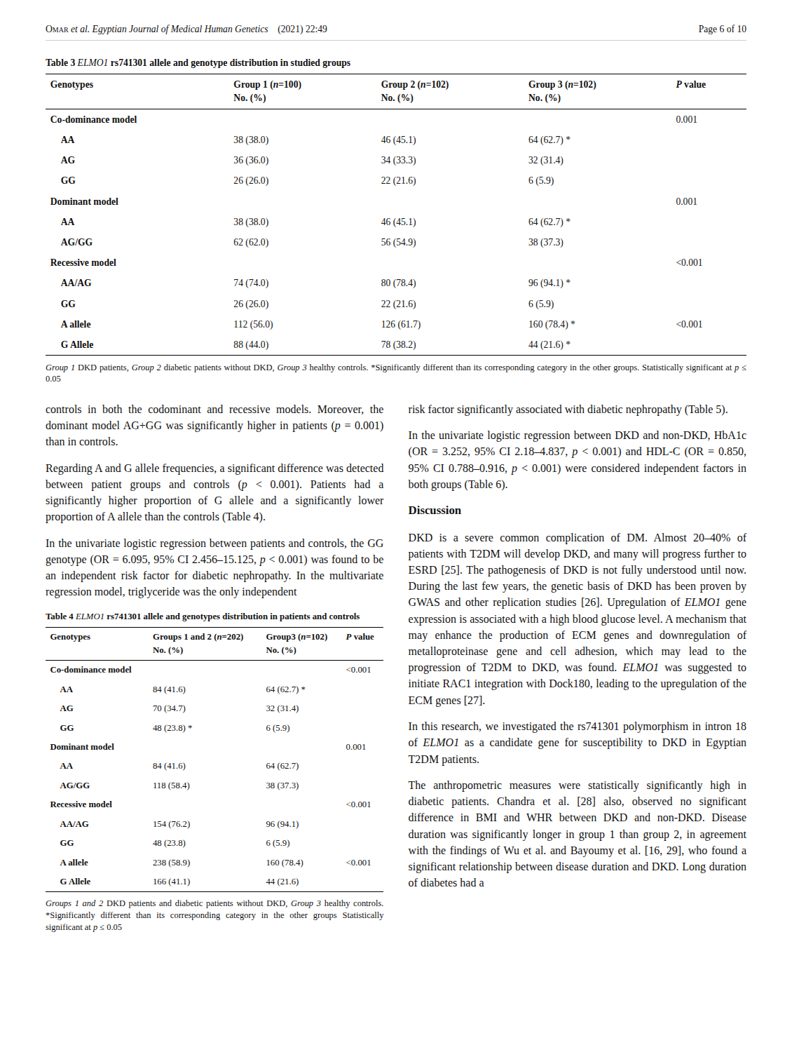Omar et al. Egyptian Journal of Medical Human Genetics (2021) 22:49
Page 6 of 10
Table 3 ELMO1 rs741301 allele and genotype distribution in studied groups
| Genotypes | Group 1 ( n =100) No. (%) | Group 2 ( n =102) No. (%) | Group 3 ( n =102) No. (%) | P value |
| --- | --- | --- | --- | --- |
| Co-dominance model | | | | 0.001 |
| AA | 38 (38.0) | 46 (45.1) | 64 (62.7) * | |
| AG | 36 (36.0) | 34 (33.3) | 32 (31.4) | |
| GG | 26 (26.0) | 22 (21.6) | 6 (5.9) | |
| Dominant model | | | | 0.001 |
| AA | 38 (38.0) | 46 (45.1) | 64 (62.7) * | |
| AG/GG | 62 (62.0) | 56 (54.9) | 38 (37.3) | |
| Recessive model | | | | <0.001 |
| AA/AG | 74 (74.0) | 80 (78.4) | 96 (94.1) * | |
| GG | 26 (26.0) | 22 (21.6) | 6 (5.9) | |
| A allele | 112 (56.0) | 126 (61.7) | 160 (78.4) * | <0.001 |
| G Allele | 88 (44.0) | 78 (38.2) | 44 (21.6) * | |
Group 1 DKD patients, Group 2 diabetic patients without DKD, Group 3 healthy controls. *Significantly different than its corresponding category in the other groups. Statistically significant at p ≤ 0.05
controls in both the codominant and recessive models. Moreover, the dominant model AG+GG was significantly higher in patients (p = 0.001) than in controls.
Regarding A and G allele frequencies, a significant difference was detected between patient groups and controls (p < 0.001). Patients had a significantly higher proportion of G allele and a significantly lower proportion of A allele than the controls (Table 4).
In the univariate logistic regression between patients and controls, the GG genotype (OR = 6.095, 95% CI 2.456–15.125, p < 0.001) was found to be an independent risk factor for diabetic nephropathy. In the multivariate regression model, triglyceride was the only independent
Table 4 ELMO1 rs741301 allele and genotypes distribution in patients and controls
| Genotypes | Groups 1 and 2 ( n =202) No. (%) | Group3 ( n =102) No. (%) | P value |
| --- | --- | --- | --- |
| Co-dominance model | | | <0.001 |
| AA | 84 (41.6) | 64 (62.7) * | |
| AG | 70 (34.7) | 32 (31.4) | |
| GG | 48 (23.8) * | 6 (5.9) | |
| Dominant model | | | 0.001 |
| AA | 84 (41.6) | 64 (62.7) | |
| AG/GG | 118 (58.4) | 38 (37.3) | |
| Recessive model | | | <0.001 |
| AA/AG | 154 (76.2) | 96 (94.1) | |
| GG | 48 (23.8) | 6 (5.9) | |
| A allele | 238 (58.9) | 160 (78.4) | <0.001 |
| G Allele | 166 (41.1) | 44 (21.6) | |
Groups 1 and 2 DKD patients and diabetic patients without DKD, Group 3 healthy controls. *Significantly different than its corresponding category in the other groups Statistically significant at p ≤ 0.05
risk factor significantly associated with diabetic nephropathy (Table 5).
In the univariate logistic regression between DKD and non-DKD, HbA1c (OR = 3.252, 95% CI 2.18–4.837, p < 0.001) and HDL-C (OR = 0.850, 95% CI 0.788–0.916, p < 0.001) were considered independent factors in both groups (Table 6).
Discussion
DKD is a severe common complication of DM. Almost 20–40% of patients with T2DM will develop DKD, and many will progress further to ESRD [25]. The pathogenesis of DKD is not fully understood until now. During the last few years, the genetic basis of DKD has been proven by GWAS and other replication studies [26]. Upregulation of ELMO1 gene expression is associated with a high blood glucose level. A mechanism that may enhance the production of ECM genes and downregulation of metalloproteinase gene and cell adhesion, which may lead to the progression of T2DM to DKD, was found. ELMO1 was suggested to initiate RAC1 integration with Dock180, leading to the upregulation of the ECM genes [27].
In this research, we investigated the rs741301 polymorphism in intron 18 of ELMO1 as a candidate gene for susceptibility to DKD in Egyptian T2DM patients.
The anthropometric measures were statistically significantly high in diabetic patients. Chandra et al. [28] also, observed no significant difference in BMI and WHR between DKD and non-DKD. Disease duration was significantly longer in group 1 than group 2, in agreement with the findings of Wu et al. and Bayoumy et al. [16, 29], who found a significant relationship between disease duration and DKD. Long duration of diabetes had a